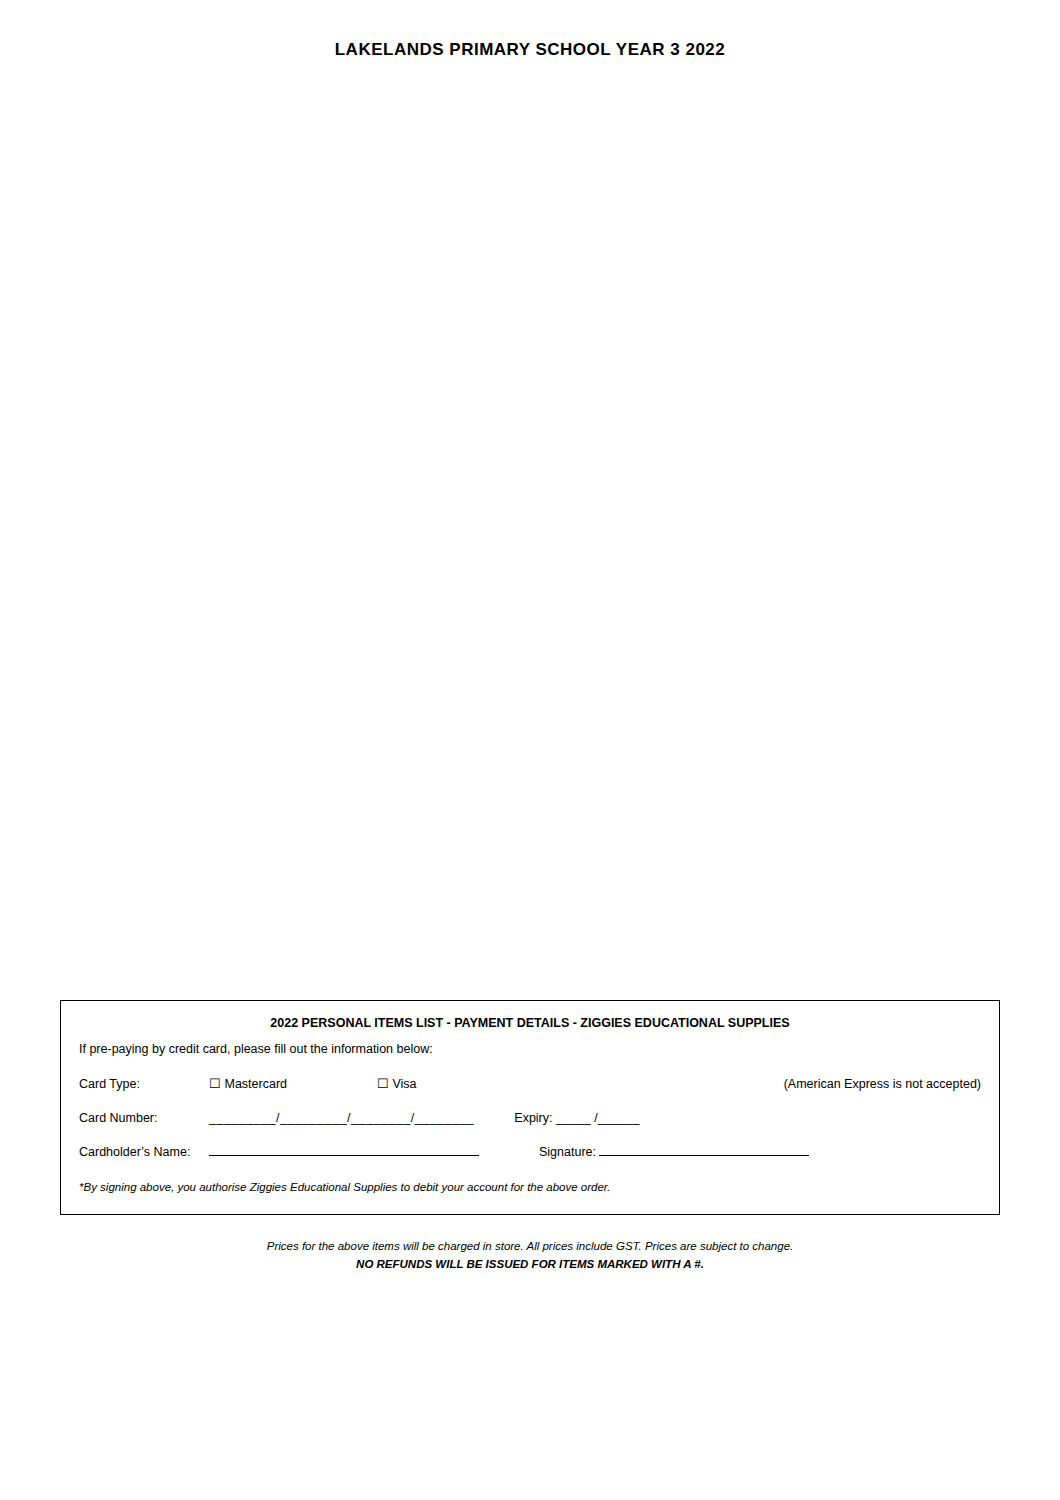LAKELANDS PRIMARY SCHOOL YEAR 3 2022
2022 PERSONAL ITEMS LIST - PAYMENT DETAILS - ZIGGIES EDUCATIONAL SUPPLIES
If pre-paying by credit card, please fill out the information below:
Card Type: ☐ Mastercard ☐ Visa (American Express is not accepted)
Card Number: _________/_________/________/________ Expiry: _____ /______
Cardholder’s Name: Signature:
*By signing above, you authorise Ziggies Educational Supplies to debit your account for the above order.
Prices for the above items will be charged in store. All prices include GST. Prices are subject to change.
NO REFUNDS WILL BE ISSUED FOR ITEMS MARKED WITH A #.